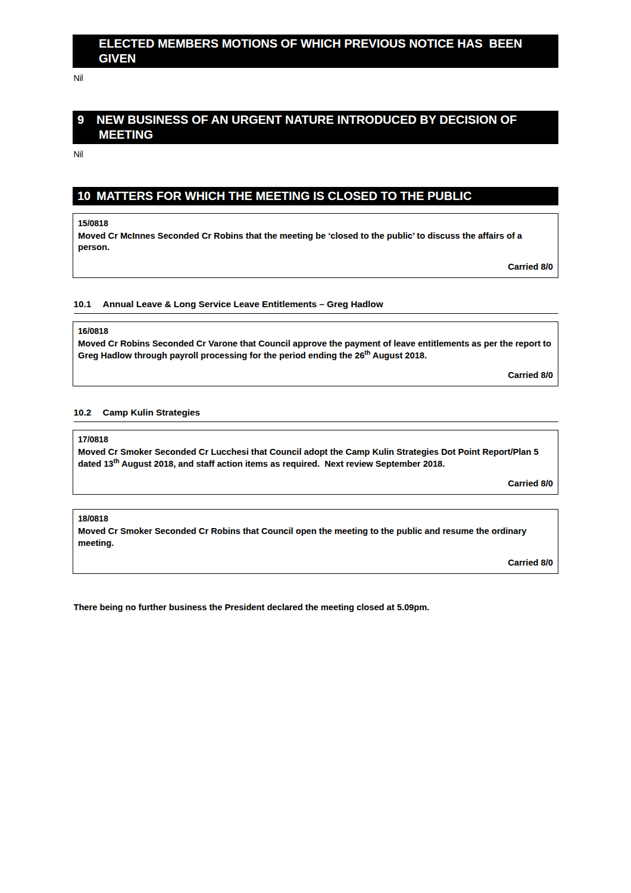ELECTED MEMBERS MOTIONS OF WHICH PREVIOUS NOTICE HAS BEEN GIVEN
Nil
9 NEW BUSINESS OF AN URGENT NATURE INTRODUCED BY DECISION OF MEETING
Nil
10 MATTERS FOR WHICH THE MEETING IS CLOSED TO THE PUBLIC
15/0818
Moved Cr McInnes Seconded Cr Robins that the meeting be ‘closed to the public’ to discuss the affairs of a person.
Carried 8/0
10.1 Annual Leave & Long Service Leave Entitlements – Greg Hadlow
16/0818
Moved Cr Robins Seconded Cr Varone that Council approve the payment of leave entitlements as per the report to Greg Hadlow through payroll processing for the period ending the 26th August 2018.
Carried 8/0
10.2 Camp Kulin Strategies
17/0818
Moved Cr Smoker Seconded Cr Lucchesi that Council adopt the Camp Kulin Strategies Dot Point Report/Plan 5 dated 13th August 2018, and staff action items as required. Next review September 2018.
Carried 8/0
18/0818
Moved Cr Smoker Seconded Cr Robins that Council open the meeting to the public and resume the ordinary meeting.
Carried 8/0
There being no further business the President declared the meeting closed at 5.09pm.